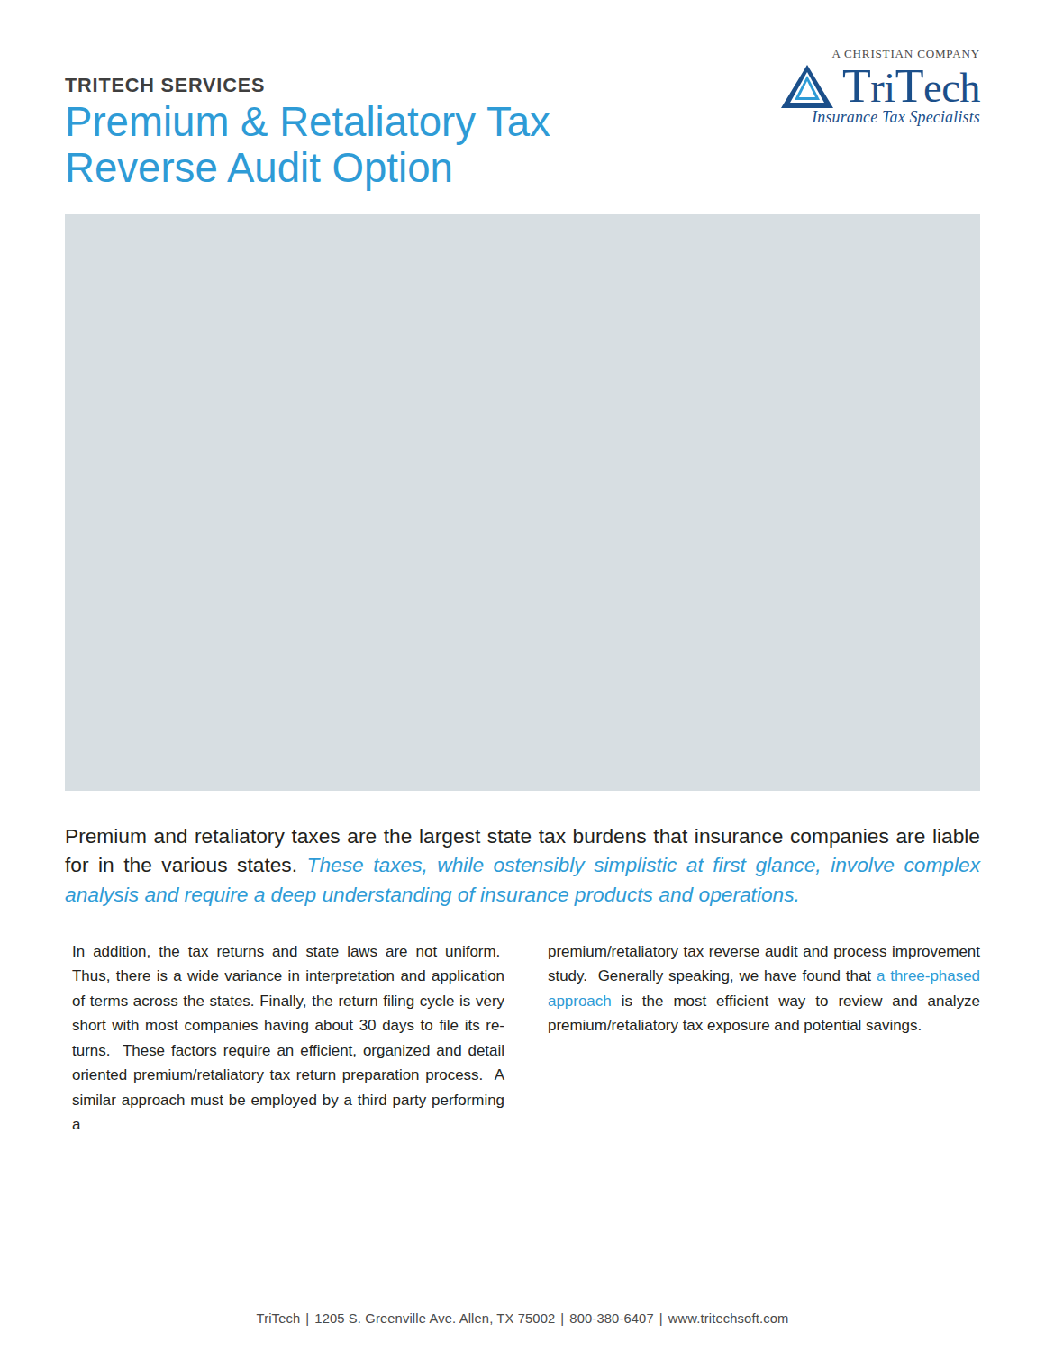TriTech Services
Premium & Retaliatory Tax
Reverse Audit Option
A Christian Company
TriTech
Insurance Tax Specialists
Premium and retaliatory taxes are the largest state tax burdens that insurance companies are liable for in the various states. These taxes, while ostensibly simplistic at first glance, involve complex analysis and require a deep understanding of insurance products and operations.
In addition, the tax returns and state laws are not uniform. Thus, there is a wide variance in interpretation and application of terms across the states. Finally, the return filing cycle is very short with most companies having about 30 days to file its returns. These factors require an efficient, organized and detail oriented premium/retaliatory tax return preparation process. A similar approach must be employed by a third party performing a
premium/retaliatory tax reverse audit and process improvement study. Generally speaking, we have found that a three-phased approach is the most efficient way to review and analyze premium/retaliatory tax exposure and potential savings.
TriTech|1205 S. Greenville Ave. Allen, TX 75002|800-380-6407|www.tritechsoft.com